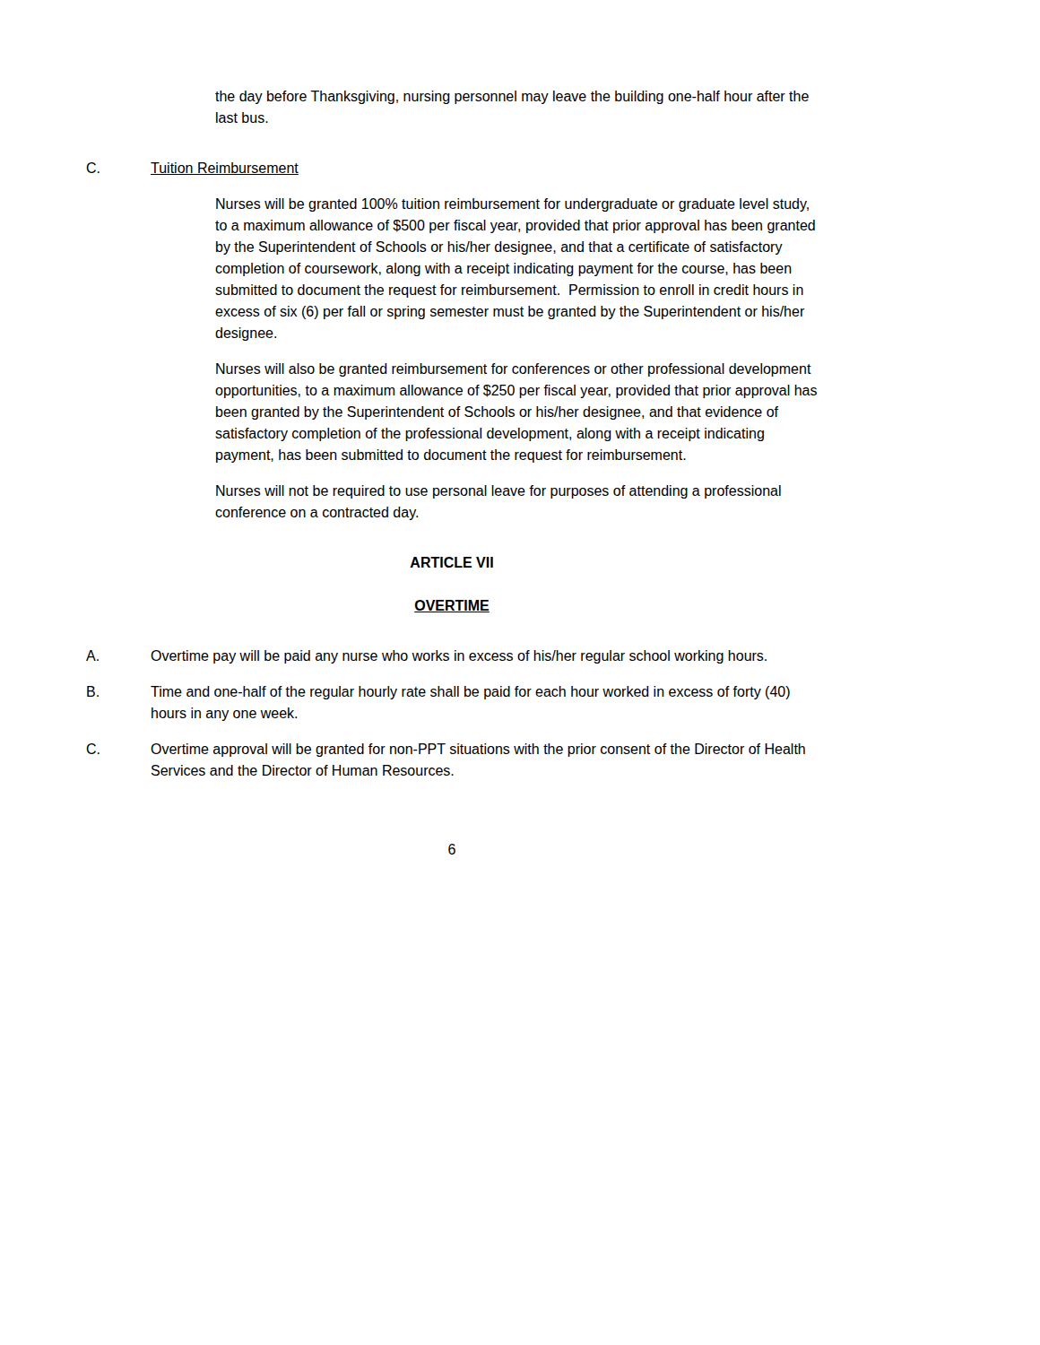the day before Thanksgiving, nursing personnel may leave the building one-half hour after the last bus.
C.
Tuition Reimbursement
Nurses will be granted 100% tuition reimbursement for undergraduate or graduate level study, to a maximum allowance of $500 per fiscal year, provided that prior approval has been granted by the Superintendent of Schools or his/her designee, and that a certificate of satisfactory completion of coursework, along with a receipt indicating payment for the course, has been submitted to document the request for reimbursement. Permission to enroll in credit hours in excess of six (6) per fall or spring semester must be granted by the Superintendent or his/her designee.
Nurses will also be granted reimbursement for conferences or other professional development opportunities, to a maximum allowance of $250 per fiscal year, provided that prior approval has been granted by the Superintendent of Schools or his/her designee, and that evidence of satisfactory completion of the professional development, along with a receipt indicating payment, has been submitted to document the request for reimbursement.
Nurses will not be required to use personal leave for purposes of attending a professional conference on a contracted day.
ARTICLE VII
OVERTIME
A.
Overtime pay will be paid any nurse who works in excess of his/her regular school working hours.
B.
Time and one-half of the regular hourly rate shall be paid for each hour worked in excess of forty (40) hours in any one week.
C.
Overtime approval will be granted for non-PPT situations with the prior consent of the Director of Health Services and the Director of Human Resources.
6